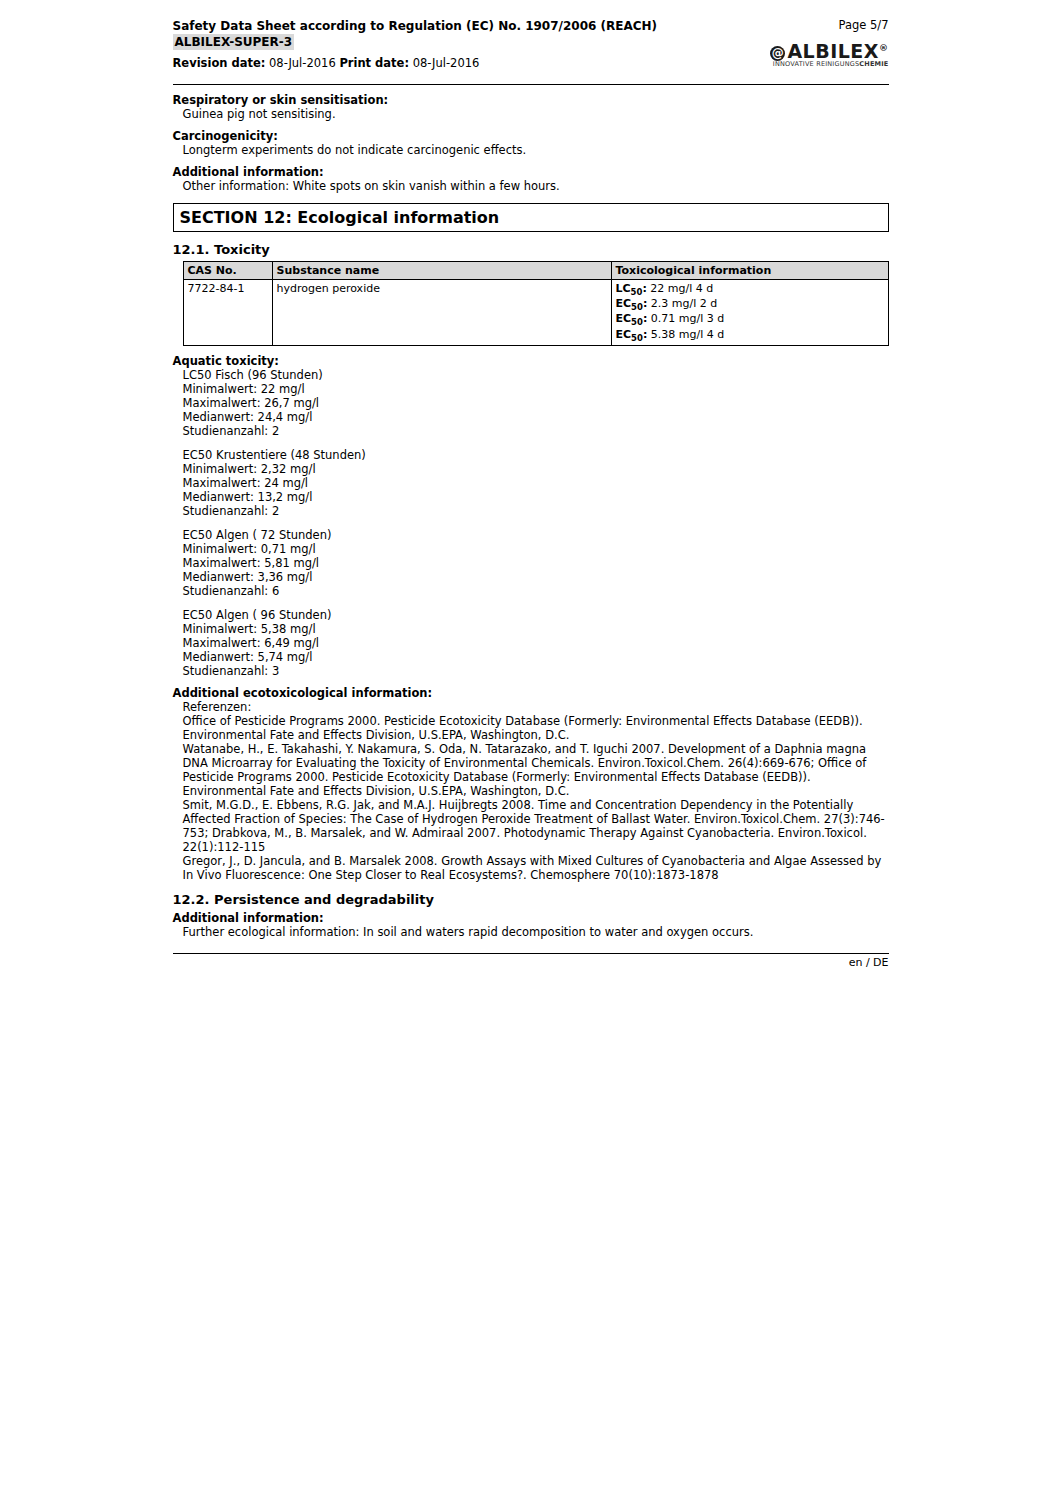Page 5/7
Safety Data Sheet according to Regulation (EC) No. 1907/2006 (REACH)
ALBILEX-SUPER-3
@ALBILEX®
INNOVATIVE REINIGUNGSCHEMIE
Revision date: 08-Jul-2016 Print date: 08-Jul-2016
Respiratory or skin sensitisation:
Guinea pig not sensitising.
Carcinogenicity:
Longterm experiments do not indicate carcinogenic effects.
Additional information:
Other information: White spots on skin vanish within a few hours.
SECTION 12: Ecological information
12.1. Toxicity
| CAS No. | Substance name | Toxicological information |
| --- | --- | --- |
| 7722-84-1 | hydrogen peroxide | LC 50 : 22 mg/l 4 d EC 50 : 2.3 mg/l 2 d EC 50 : 0.71 mg/l 3 d EC 50 : 5.38 mg/l 4 d |
Aquatic toxicity:
LC50 Fisch (96 Stunden)
Minimalwert: 22 mg/l
Maximalwert: 26,7 mg/l
Medianwert: 24,4 mg/l
Studienanzahl: 2
EC50 Krustentiere (48 Stunden)
Minimalwert: 2,32 mg/l
Maximalwert: 24 mg/l
Medianwert: 13,2 mg/l
Studienanzahl: 2
EC50 Algen ( 72 Stunden)
Minimalwert: 0,71 mg/l
Maximalwert: 5,81 mg/l
Medianwert: 3,36 mg/l
Studienanzahl: 6
EC50 Algen ( 96 Stunden)
Minimalwert: 5,38 mg/l
Maximalwert: 6,49 mg/l
Medianwert: 5,74 mg/l
Studienanzahl: 3
Additional ecotoxicological information:
Referenzen:
Office of Pesticide Programs 2000. Pesticide Ecotoxicity Database (Formerly: Environmental Effects Database (EEDB)). Environmental Fate and Effects Division, U.S.EPA, Washington, D.C.
Watanabe, H., E. Takahashi, Y. Nakamura, S. Oda, N. Tatarazako, and T. Iguchi 2007. Development of a Daphnia magna DNA Microarray for Evaluating the Toxicity of Environmental Chemicals. Environ.Toxicol.Chem. 26(4):669-676; Office of Pesticide Programs 2000. Pesticide Ecotoxicity Database (Formerly: Environmental Effects Database (EEDB)). Environmental Fate and Effects Division, U.S.EPA, Washington, D.C.
Smit, M.G.D., E. Ebbens, R.G. Jak, and M.A.J. Huijbregts 2008. Time and Concentration Dependency in the Potentially Affected Fraction of Species: The Case of Hydrogen Peroxide Treatment of Ballast Water. Environ.Toxicol.Chem. 27(3):746-753; Drabkova, M., B. Marsalek, and W. Admiraal 2007. Photodynamic Therapy Against Cyanobacteria. Environ.Toxicol. 22(1):112-115
Gregor, J., D. Jancula, and B. Marsalek 2008. Growth Assays with Mixed Cultures of Cyanobacteria and Algae Assessed by In Vivo Fluorescence: One Step Closer to Real Ecosystems?. Chemosphere 70(10):1873-1878
12.2. Persistence and degradability
Additional information:
Further ecological information: In soil and waters rapid decomposition to water and oxygen occurs.
en / DE